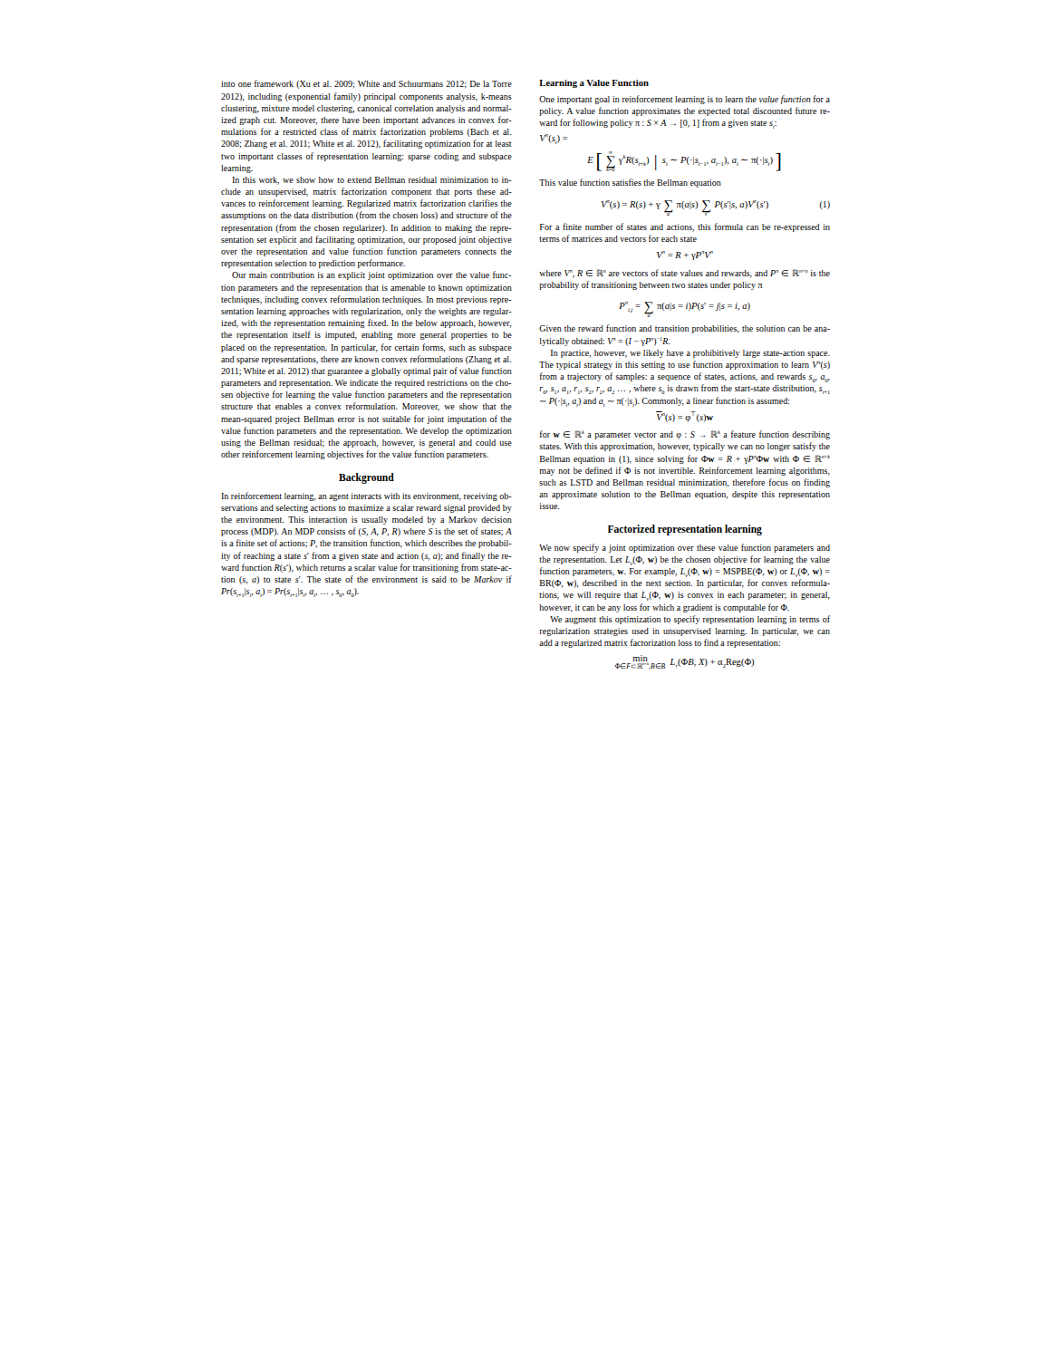into one framework (Xu et al. 2009; White and Schuurmans 2012; De la Torre 2012), including (exponential family) principal components analysis, k-means clustering, mixture model clustering, canonical correlation analysis and normalized graph cut. Moreover, there have been important advances in convex formulations for a restricted class of matrix factorization problems (Bach et al. 2008; Zhang et al. 2011; White et al. 2012), facilitating optimization for at least two important classes of representation learning: sparse coding and subspace learning.
In this work, we show how to extend Bellman residual minimization to include an unsupervised, matrix factorization component that ports these advances to reinforcement learning. Regularized matrix factorization clarifies the assumptions on the data distribution (from the chosen loss) and structure of the representation (from the chosen regularizer). In addition to making the representation set explicit and facilitating optimization, our proposed joint objective over the representation and value function function parameters connects the representation selection to prediction performance.
Our main contribution is an explicit joint optimization over the value function parameters and the representation that is amenable to known optimization techniques, including convex reformulation techniques. In most previous representation learning approaches with regularization, only the weights are regularized, with the representation remaining fixed. In the below approach, however, the representation itself is imputed, enabling more general properties to be placed on the representation. In particular, for certain forms, such as subspace and sparse representations, there are known convex reformulations (Zhang et al. 2011; White et al. 2012) that guarantee a globally optimal pair of value function parameters and representation. We indicate the required restrictions on the chosen objective for learning the value function parameters and the representation structure that enables a convex reformulation. Moreover, we show that the mean-squared project Bellman error is not suitable for joint imputation of the value function parameters and the representation. We develop the optimization using the Bellman residual; the approach, however, is general and could use other reinforcement learning objectives for the value function parameters.
Background
In reinforcement learning, an agent interacts with its environment, receiving observations and selecting actions to maximize a scalar reward signal provided by the environment. This interaction is usually modeled by a Markov decision process (MDP). An MDP consists of (S, A, P, R) where S is the set of states; A is a finite set of actions; P, the transition function, which describes the probability of reaching a state s′ from a given state and action (s, a); and finally the reward function R(s′), which returns a scalar value for transitioning from state-action (s, a) to state s′. The state of the environment is said to be Markov if Pr(st+1|st, at) = Pr(st+1|st, at, … , s0, a0).
Learning a Value Function
One important goal in reinforcement learning is to learn the value function for a policy. A value function approximates the expected total discounted future reward for following policy π : S × A → [0, 1] from a given state st:
Vπ(st) =
E [ ∞∑k=0 γkR(st+k) | si ∼ P(·|si−1, ai−1), ai ∼ π(·|si) ]
This value function satisfies the Bellman equation
Vπ(s) = R(s) + γ ∑a π(a|s) ∑s′ P(s′|s, a)Vπ(s′) (1)
For a finite number of states and actions, this formula can be re-expressed in terms of matrices and vectors for each state
Vπ = R + γPπVπ
where Vπ, R ∈ ℝn are vectors of state values and rewards, and Pπ ∈ ℝn×n is the probability of transitioning between two states under policy π
Pπi,j = ∑a π(a|s = i)P(s′ = j|s = i, a)
Given the reward function and transition probabilities, the solution can be analytically obtained: Vπ = (I − γPπ)−1R.
In practice, however, we likely have a prohibitively large state-action space. The typical strategy in this setting to use function approximation to learn Vπ(s) from a trajectory of samples: a sequence of states, actions, and rewards s0, a0, r0, s1, a1, r1, s2, r2, a2 … , where s0 is drawn from the start-state distribution, st+1 ∼ P(·|st, at) and at ∼ π(·|st). Commonly, a linear function is assumed:
Vπ(s) = φ⊤(s)w
for w ∈ ℝk a parameter vector and φ : S → ℝk a feature function describing states. With this approximation, however, typically we can no longer satisfy the Bellman equation in (1), since solving for Φw = R + γPπΦw with Φ ∈ ℝn×k may not be defined if Φ is not invertible. Reinforcement learning algorithms, such as LSTD and Bellman residual minimization, therefore focus on finding an approximate solution to the Bellman equation, despite this representation issue.
Factorized representation learning
We now specify a joint optimization over these value function parameters and the representation. Let Lv(Φ, w) be the chosen objective for learning the value function parameters, w. For example, Lv(Φ, w) = MSPBE(Φ, w) or Lv(Φ, w) = BR(Φ, w), described in the next section. In particular, for convex reformulations, we will require that Lv(Φ, w) is convex in each parameter; in general, however, it can be any loss for which a gradient is computable for Φ.
We augment this optimization to specify representation learning in terms of regularization strategies used in unsupervised learning. In particular, we can add a regularized matrix factorization loss to find a representation:
min Φ∈F⊂ℝn×k,B∈B Lr(ΦB, X) + α2Reg(Φ)